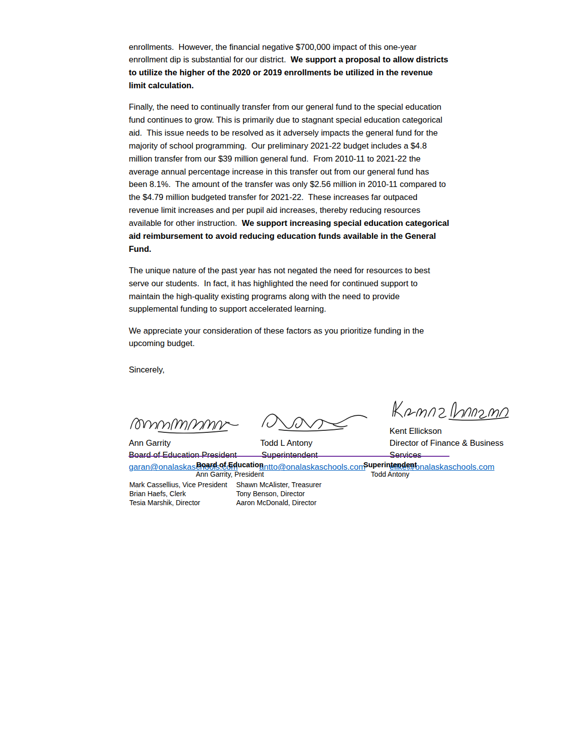enrollments. However, the financial negative $700,000 impact of this one-year enrollment dip is substantial for our district. We support a proposal to allow districts to utilize the higher of the 2020 or 2019 enrollments be utilized in the revenue limit calculation.
Finally, the need to continually transfer from our general fund to the special education fund continues to grow. This is primarily due to stagnant special education categorical aid. This issue needs to be resolved as it adversely impacts the general fund for the majority of school programming. Our preliminary 2021-22 budget includes a $4.8 million transfer from our $39 million general fund. From 2010-11 to 2021-22 the average annual percentage increase in this transfer out from our general fund has been 8.1%. The amount of the transfer was only $2.56 million in 2010-11 compared to the $4.79 million budgeted transfer for 2021-22. These increases far outpaced revenue limit increases and per pupil aid increases, thereby reducing resources available for other instruction. We support increasing special education categorical aid reimbursement to avoid reducing education funds available in the General Fund.
The unique nature of the past year has not negated the need for resources to best serve our students. In fact, it has highlighted the need for continued support to maintain the high-quality existing programs along with the need to provide supplemental funding to support accelerated learning.
We appreciate your consideration of these factors as you prioritize funding in the upcoming budget.
Sincerely,
| Ann Garrity Board of Education President garan@onalaskaschools.com | Todd L Antony Superintendent antto@onalaskaschools.com | Kent Ellickson Director of Finance & Business Services ellke@onalaskaschools.com |
| Board of Education Ann Garrity, President / Mark Cassellius, Vice President / Shawn McAlister, Treasurer / / Brian Haefs, Clerk / Tony Benson, Director / / Tesia Marshik, Director / Aaron McDonald, Director / | Superintendent Todd Antony |